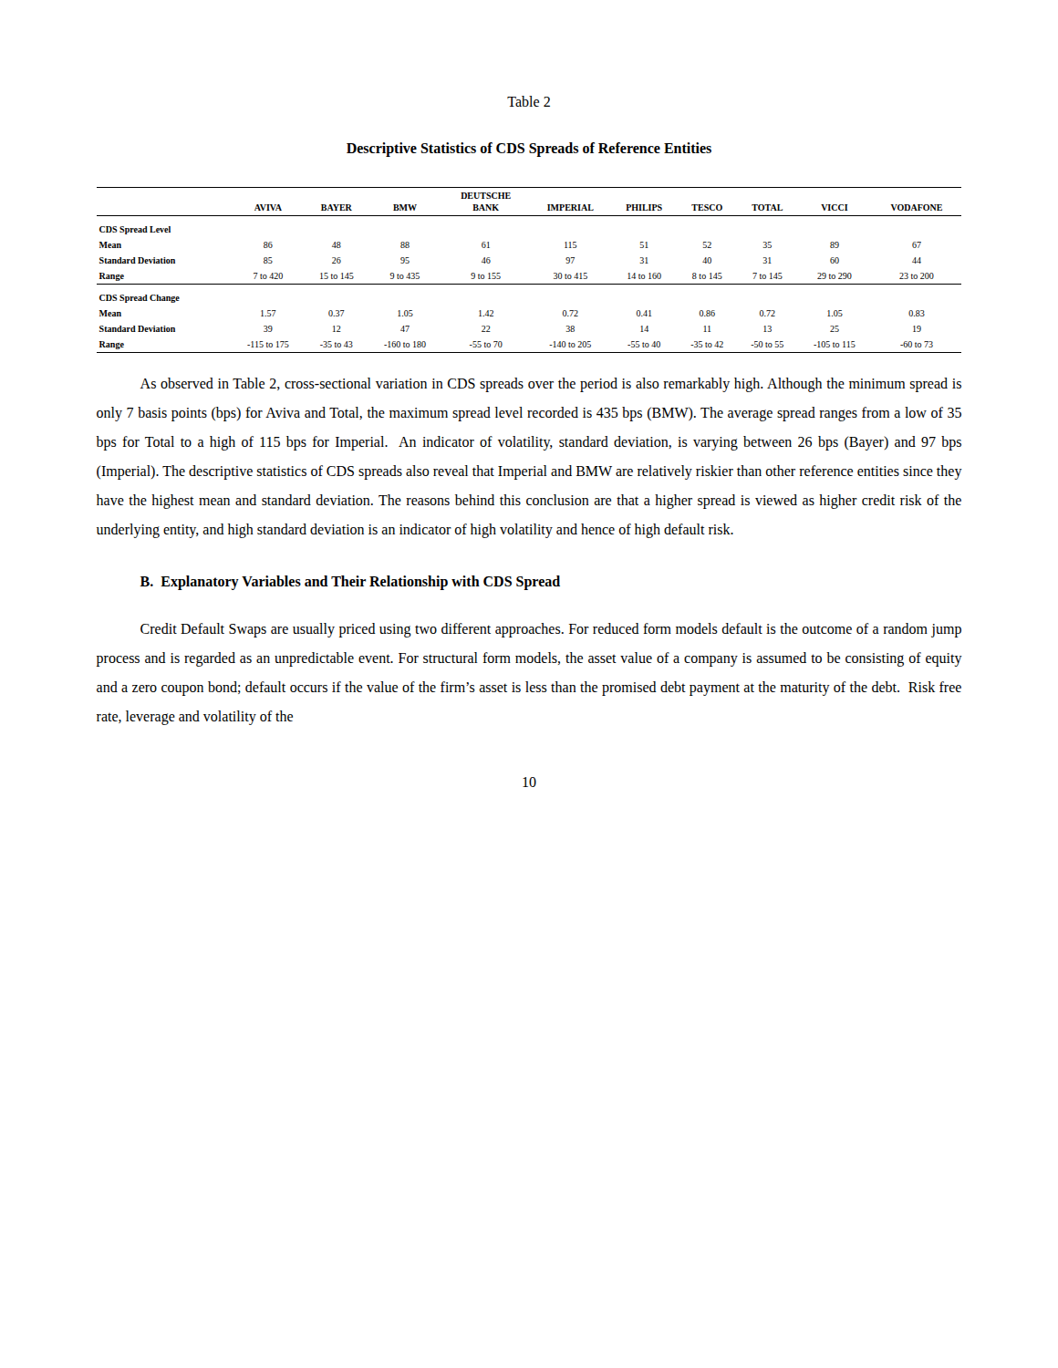Table 2
Descriptive Statistics of CDS Spreads of Reference Entities
| | AVIVA | BAYER | BMW | DEUTSCHE BANK | IMPERIAL | PHILIPS | TESCO | TOTAL | VICCI | VODAFONE |
| --- | --- | --- | --- | --- | --- | --- | --- | --- | --- | --- |
| CDS Spread Level | |
| Mean | 86 | 48 | 88 | 61 | 115 | 51 | 52 | 35 | 89 | 67 |
| Standard Deviation | 85 | 26 | 95 | 46 | 97 | 31 | 40 | 31 | 60 | 44 |
| Range | 7 to 420 | 15 to 145 | 9 to 435 | 9 to 155 | 30 to 415 | 14 to 160 | 8 to 145 | 7 to 145 | 29 to 290 | 23 to 200 |
| CDS Spread Change | |
| Mean | 1.57 | 0.37 | 1.05 | 1.42 | 0.72 | 0.41 | 0.86 | 0.72 | 1.05 | 0.83 |
| Standard Deviation | 39 | 12 | 47 | 22 | 38 | 14 | 11 | 13 | 25 | 19 |
| Range | -115 to 175 | -35 to 43 | -160 to 180 | -55 to 70 | -140 to 205 | -55 to 40 | -35 to 42 | -50 to 55 | -105 to 115 | -60 to 73 |
As observed in Table 2, cross-sectional variation in CDS spreads over the period is also remarkably high. Although the minimum spread is only 7 basis points (bps) for Aviva and Total, the maximum spread level recorded is 435 bps (BMW). The average spread ranges from a low of 35 bps for Total to a high of 115 bps for Imperial. An indicator of volatility, standard deviation, is varying between 26 bps (Bayer) and 97 bps (Imperial). The descriptive statistics of CDS spreads also reveal that Imperial and BMW are relatively riskier than other reference entities since they have the highest mean and standard deviation. The reasons behind this conclusion are that a higher spread is viewed as higher credit risk of the underlying entity, and high standard deviation is an indicator of high volatility and hence of high default risk.
B. Explanatory Variables and Their Relationship with CDS Spread
Credit Default Swaps are usually priced using two different approaches. For reduced form models default is the outcome of a random jump process and is regarded as an unpredictable event. For structural form models, the asset value of a company is assumed to be consisting of equity and a zero coupon bond; default occurs if the value of the firm’s asset is less than the promised debt payment at the maturity of the debt. Risk free rate, leverage and volatility of the
10